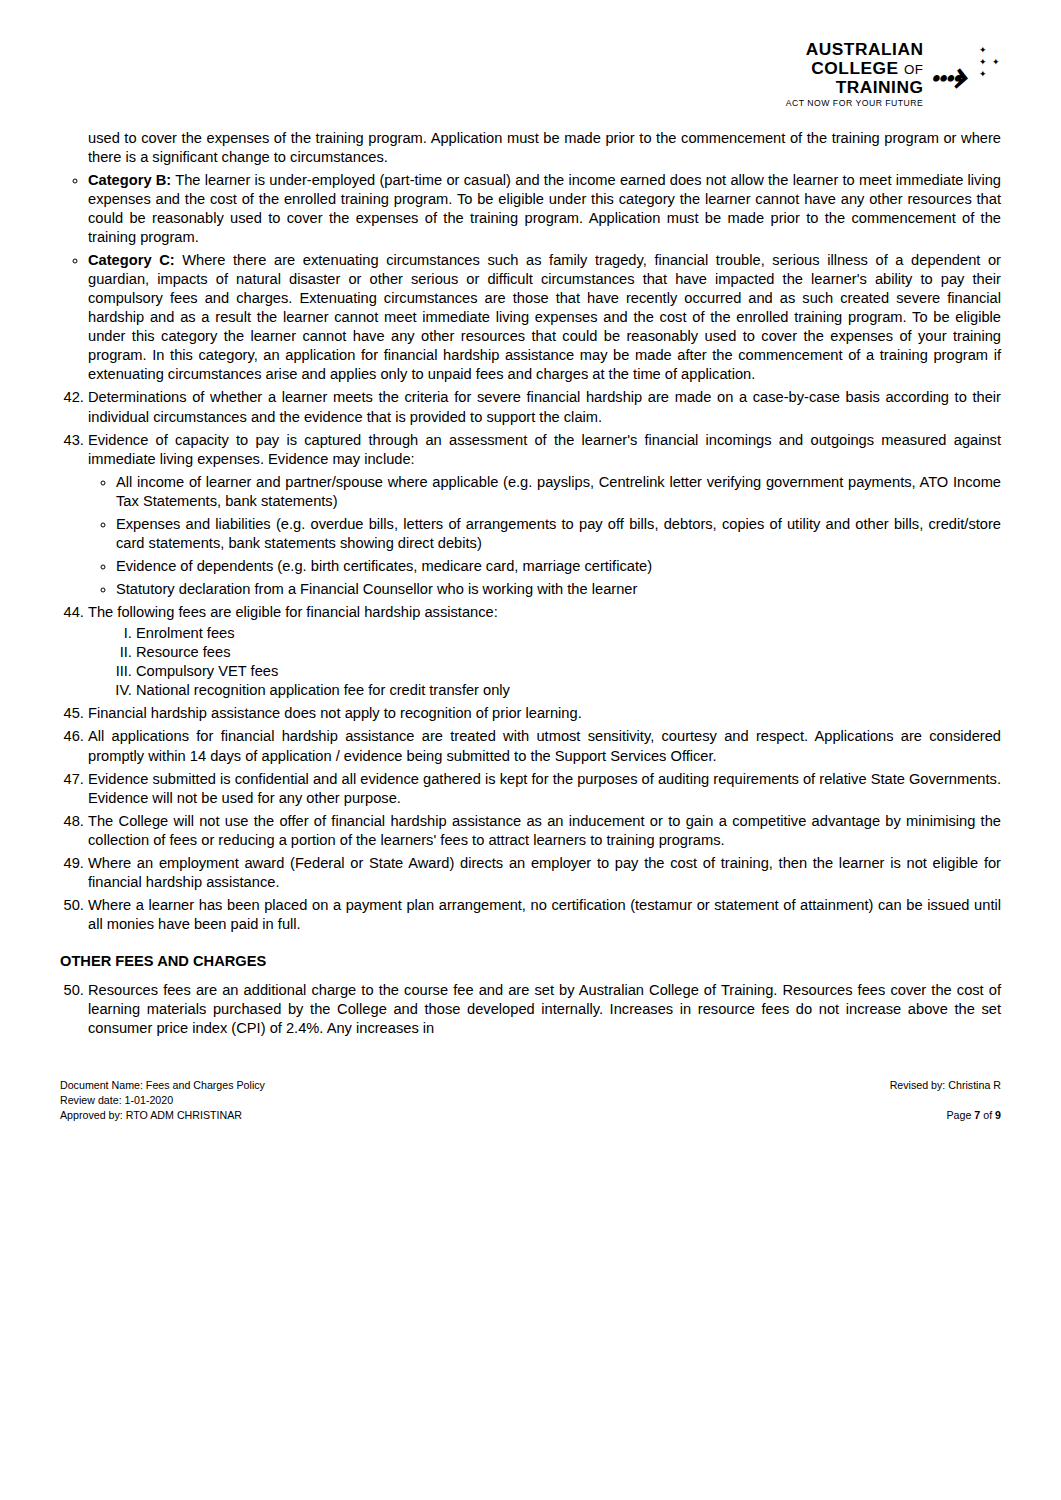AUSTRALIAN
COLLEGE OF
TRAINING
ACT NOW FOR YOUR FUTURE
⤑
✦
✦ ✦
✦
used to cover the expenses of the training program. Application must be made prior to the commencement of the training program or where there is a significant change to circumstances.
Category B: The learner is under-employed (part-time or casual) and the income earned does not allow the learner to meet immediate living expenses and the cost of the enrolled training program. To be eligible under this category the learner cannot have any other resources that could be reasonably used to cover the expenses of the training program. Application must be made prior to the commencement of the training program.
Category C: Where there are extenuating circumstances such as family tragedy, financial trouble, serious illness of a dependent or guardian, impacts of natural disaster or other serious or difficult circumstances that have impacted the learner's ability to pay their compulsory fees and charges. Extenuating circumstances are those that have recently occurred and as such created severe financial hardship and as a result the learner cannot meet immediate living expenses and the cost of the enrolled training program. To be eligible under this category the learner cannot have any other resources that could be reasonably used to cover the expenses of your training program. In this category, an application for financial hardship assistance may be made after the commencement of a training program if extenuating circumstances arise and applies only to unpaid fees and charges at the time of application.
Determinations of whether a learner meets the criteria for severe financial hardship are made on a case-by-case basis according to their individual circumstances and the evidence that is provided to support the claim.
Evidence of capacity to pay is captured through an assessment of the learner's financial incomings and outgoings measured against immediate living expenses. Evidence may include:
All income of learner and partner/spouse where applicable (e.g. payslips, Centrelink letter verifying government payments, ATO Income Tax Statements, bank statements)
Expenses and liabilities (e.g. overdue bills, letters of arrangements to pay off bills, debtors, copies of utility and other bills, credit/store card statements, bank statements showing direct debits)
Evidence of dependents (e.g. birth certificates, medicare card, marriage certificate)
Statutory declaration from a Financial Counsellor who is working with the learner
The following fees are eligible for financial hardship assistance:
Enrolment fees
Resource fees
Compulsory VET fees
National recognition application fee for credit transfer only
Financial hardship assistance does not apply to recognition of prior learning.
All applications for financial hardship assistance are treated with utmost sensitivity, courtesy and respect. Applications are considered promptly within 14 days of application / evidence being submitted to the Support Services Officer.
Evidence submitted is confidential and all evidence gathered is kept for the purposes of auditing requirements of relative State Governments. Evidence will not be used for any other purpose.
The College will not use the offer of financial hardship assistance as an inducement or to gain a competitive advantage by minimising the collection of fees or reducing a portion of the learners' fees to attract learners to training programs.
Where an employment award (Federal or State Award) directs an employer to pay the cost of training, then the learner is not eligible for financial hardship assistance.
Where a learner has been placed on a payment plan arrangement, no certification (testamur or statement of attainment) can be issued until all monies have been paid in full.
OTHER FEES AND CHARGES
Resources fees are an additional charge to the course fee and are set by Australian College of Training. Resources fees cover the cost of learning materials purchased by the College and those developed internally. Increases in resource fees do not increase above the set consumer price index (CPI) of 2.4%. Any increases in
Document Name: Fees and Charges Policy
Review date: 1-01-2020
Approved by: RTO ADM CHRISTINAR
Revised by: Christina R
Page 7 of 9